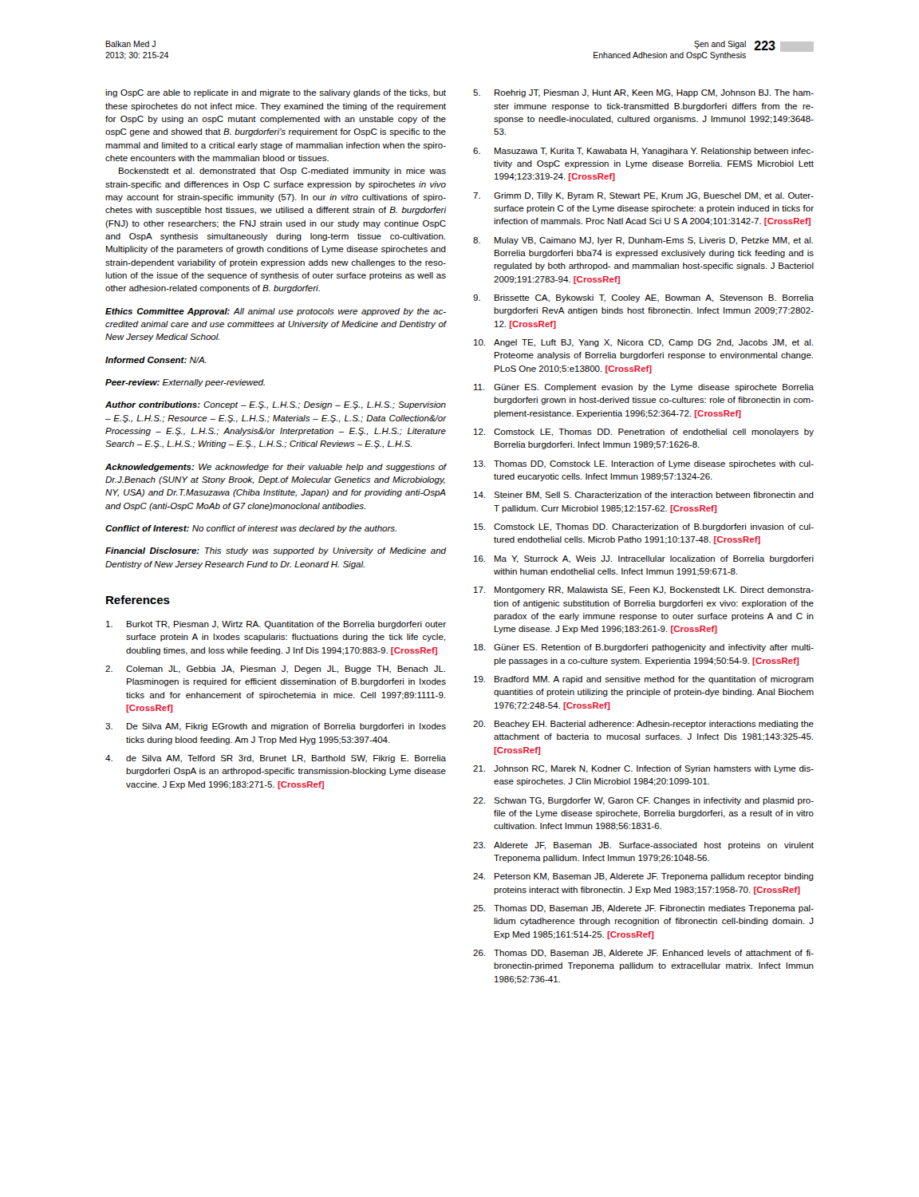Balkan Med J
2013; 30: 215-24
Şen and Sigal
Enhanced Adhesion and OspC Synthesis
223
ing OspC are able to replicate in and migrate to the salivary glands of the ticks, but these spirochetes do not infect mice. They examined the timing of the requirement for OspC by using an ospC mutant complemented with an unstable copy of the ospC gene and showed that B. burgdorferi’s requirement for OspC is specific to the mammal and limited to a critical early stage of mammalian infection when the spirochete encounters with the mammalian blood or tissues.
Bockenstedt et al. demonstrated that Osp C-mediated immunity in mice was strain-specific and differences in Osp C surface expression by spirochetes in vivo may account for strain-specific immunity (57). In our in vitro cultivations of spirochetes with susceptible host tissues, we utilised a different strain of B. burgdorferi (FNJ) to other researchers; the FNJ strain used in our study may continue OspC and OspA synthesis simultaneously during long-term tissue co-cultivation. Multiplicity of the parameters of growth conditions of Lyme disease spirochetes and strain-dependent variability of protein expression adds new challenges to the resolution of the issue of the sequence of synthesis of outer surface proteins as well as other adhesion-related components of B. burgdorferi.
Ethics Committee Approval: All animal use protocols were approved by the accredited animal care and use committees at University of Medicine and Dentistry of New Jersey Medical School.
Informed Consent: N/A.
Peer-review: Externally peer-reviewed.
Author contributions: Concept – E.Ş., L.H.S.; Design – E.Ş., L.H.S.; Supervision – E.Ş., L.H.S.; Resource – E.Ş., L.H.S.; Materials – E.Ş., L.S.; Data Collection&/or Processing – E.Ş., L.H.S.; Analysis&/or Interpretation – E.Ş., L.H.S.; Literature Search – E.Ş., L.H.S.; Writing – E.Ş., L.H.S.; Critical Reviews – E.Ş., L.H.S.
Acknowledgements: We acknowledge for their valuable help and suggestions of Dr.J.Benach (SUNY at Stony Brook, Dept.of Molecular Genetics and Microbiology, NY, USA) and Dr.T.Masuzawa (Chiba Institute, Japan) and for providing anti-OspA and OspC (anti-OspC MoAb of G7 clone)monoclonal antibodies.
Conflict of Interest: No conflict of interest was declared by the authors.
Financial Disclosure: This study was supported by University of Medicine and Dentistry of New Jersey Research Fund to Dr. Leonard H. Sigal.
References
Burkot TR, Piesman J, Wirtz RA. Quantitation of the Borrelia burgdorferi outer surface protein A in Ixodes scapularis: fluctuations during the tick life cycle, doubling times, and loss while feeding. J Inf Dis 1994;170:883-9. [CrossRef]
Coleman JL, Gebbia JA, Piesman J, Degen JL, Bugge TH, Benach JL. Plasminogen is required for efficient dissemination of B.burgdorferi in Ixodes ticks and for enhancement of spirochetemia in mice. Cell 1997;89:1111-9. [CrossRef]
De Silva AM, Fikrig EGrowth and migration of Borrelia burgdorferi in Ixodes ticks during blood feeding. Am J Trop Med Hyg 1995;53:397-404.
de Silva AM, Telford SR 3rd, Brunet LR, Barthold SW, Fikrig E. Borrelia burgdorferi OspA is an arthropod-specific transmission-blocking Lyme disease vaccine. J Exp Med 1996;183:271-5. [CrossRef]
Roehrig JT, Piesman J, Hunt AR, Keen MG, Happ CM, Johnson BJ. The hamster immune response to tick-transmitted B.burgdorferi differs from the response to needle-inoculated, cultured organisms. J Immunol 1992;149:3648-53.
Masuzawa T, Kurita T, Kawabata H, Yanagihara Y. Relationship between infectivity and OspC expression in Lyme disease Borrelia. FEMS Microbiol Lett 1994;123:319-24. [CrossRef]
Grimm D, Tilly K, Byram R, Stewart PE, Krum JG, Bueschel DM, et al. Outer-surface protein C of the Lyme disease spirochete: a protein induced in ticks for infection of mammals. Proc Natl Acad Sci U S A 2004;101:3142-7. [CrossRef]
Mulay VB, Caimano MJ, Iyer R, Dunham-Ems S, Liveris D, Petzke MM, et al. Borrelia burgdorferi bba74 is expressed exclusively during tick feeding and is regulated by both arthropod- and mammalian host-specific signals. J Bacteriol 2009;191:2783-94. [CrossRef]
Brissette CA, Bykowski T, Cooley AE, Bowman A, Stevenson B. Borrelia burgdorferi RevA antigen binds host fibronectin. Infect Immun 2009;77:2802-12. [CrossRef]
Angel TE, Luft BJ, Yang X, Nicora CD, Camp DG 2nd, Jacobs JM, et al. Proteome analysis of Borrelia burgdorferi response to environmental change. PLoS One 2010;5:e13800. [CrossRef]
Güner ES. Complement evasion by the Lyme disease spirochete Borrelia burgdorferi grown in host-derived tissue co-cultures: role of fibronectin in complement-resistance. Experientia 1996;52:364-72. [CrossRef]
Comstock LE, Thomas DD. Penetration of endothelial cell monolayers by Borrelia burgdorferi. Infect Immun 1989;57:1626-8.
Thomas DD, Comstock LE. Interaction of Lyme disease spirochetes with cultured eucaryotic cells. Infect Immun 1989;57:1324-26.
Steiner BM, Sell S. Characterization of the interaction between fibronectin and T pallidum. Curr Microbiol 1985;12:157-62. [CrossRef]
Comstock LE, Thomas DD. Characterization of B.burgdorferi invasion of cultured endothelial cells. Microb Patho 1991;10:137-48. [CrossRef]
Ma Y, Sturrock A, Weis JJ. Intracellular localization of Borrelia burgdorferi within human endothelial cells. Infect Immun 1991;59:671-8.
Montgomery RR, Malawista SE, Feen KJ, Bockenstedt LK. Direct demonstration of antigenic substitution of Borrelia burgdorferi ex vivo: exploration of the paradox of the early immune response to outer surface proteins A and C in Lyme disease. J Exp Med 1996;183:261-9. [CrossRef]
Güner ES. Retention of B.burgdorferi pathogenicity and infectivity after multiple passages in a co-culture system. Experientia 1994;50:54-9. [CrossRef]
Bradford MM. A rapid and sensitive method for the quantitation of microgram quantities of protein utilizing the principle of protein-dye binding. Anal Biochem 1976;72:248-54. [CrossRef]
Beachey EH. Bacterial adherence: Adhesin-receptor interactions mediating the attachment of bacteria to mucosal surfaces. J Infect Dis 1981;143:325-45. [CrossRef]
Johnson RC, Marek N, Kodner C. Infection of Syrian hamsters with Lyme disease spirochetes. J Clin Microbiol 1984;20:1099-101.
Schwan TG, Burgdorfer W, Garon CF. Changes in infectivity and plasmid profile of the Lyme disease spirochete, Borrelia burgdorferi, as a result of in vitro cultivation. Infect Immun 1988;56:1831-6.
Alderete JF, Baseman JB. Surface-associated host proteins on virulent Treponema pallidum. Infect Immun 1979;26:1048-56.
Peterson KM, Baseman JB, Alderete JF. Treponema pallidum receptor binding proteins interact with fibronectin. J Exp Med 1983;157:1958-70. [CrossRef]
Thomas DD, Baseman JB, Alderete JF. Fibronectin mediates Treponema pallidum cytadherence through recognition of fibronectin cell-binding domain. J Exp Med 1985;161:514-25. [CrossRef]
Thomas DD, Baseman JB, Alderete JF. Enhanced levels of attachment of fibronectin-primed Treponema pallidum to extracellular matrix. Infect Immun 1986;52:736-41.